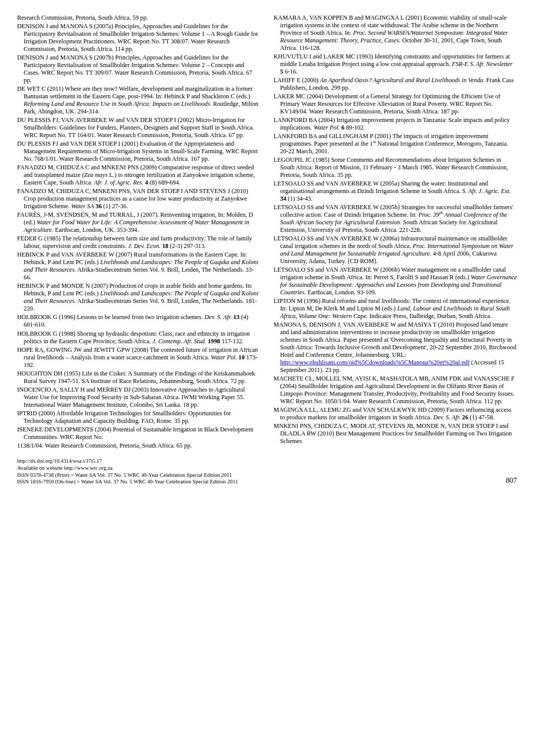Research Commission, Pretoria, South Africa. 59 pp.
DENISON J and MANONA S (2007a) Principles, Approaches and Guidelines for the Participatory Revitalisation of Smallholder Irrigation Schemes: Volume 1 – A Rough Guide for Irrigation Development Practitioners. WRC Report No. TT 308/07. Water Research Commission, Pretoria, South Africa. 114 pp.
DENISON J and MANONA S (2007b) Principles, Approaches and Guidelines for the Participatory Revitalisation of Smallholder Irrigation Schemes: Volume 2 – Concepts and Cases. WRC Report No. TT 309/07. Water Research Commission, Pretoria, South Africa. 67 pp.
DE WET C (2011) Where are they now? Welfare, development and marginalization in a former Bantustan settlement in the Eastern Cape, post-1994. In: Hebinck P and Shackleton C (eds.) Reforming Land and Resource Use in South Africa: Impacts on Livelihoods. Routledge, Milton Park, Abingdon, UK. 294-314.
DU PLESSIS FJ, VAN AVERBEKE W and VAN DER STOEP I (2002) Micro-Irrigation for Smallholders: Guidelines for Funders, Planners, Designers and Support Staff in South Africa. WRC Report No. TT 164/01. Water Research Commission, Pretoria, South Africa. 67 pp.
DU PLESSIS FJ and VAN DER STOEP I (2001) Evaluation of the Appropriateness and Management Requirements of Micro-Irrigation Systems in Small-Scale Farming. WRC Report No. 768/1/01. Water Research Commission, Pretoria, South Africa. 167 pp.
FANADZO M, CHIDUZA C and MNKENI PNS (2009) Comparative response of direct seeded and transplanted maize (Zea mays L.) to nitrogen fertilization at Zanyokwe irrigation scheme, Eastern Cape, South Africa. Afr. J. of Agric. Res. 4 (8) 689-694.
FANADZO M, CHIDUZA C, MNKENI PNS, VAN DER STOEP I AND STEVENS J (2010) Crop production management practices as a cause for low water productivity at Zanyokwe Irrigation Scheme. Water SA 36 (1) 27-36.
FAURÈS, J-M, SVENDSEN, M and TURRAL, J (2007). Reinventing irrigation, In: Molden, D (ed.) Water for Food Water for Life: A Comprehensive Assessment of Water Management in Agriculture. Earthscan, London, UK. 353-394.
FEDER G (1985) The relationship between farm size and farm productivity: The role of family labour, supervision and credit constraints. J. Dev. Econ. 18 (2-3) 297-313.
HEBINCK P and VAN AVERBEKE W (2007) Rural transformations in the Eastern Cape. In: Hebinck, P and Lent PC (eds.) Livelihoods and Landscapes: The People of Guquka and Koloni and Their Resources. Afrika-Studiecentrum Series Vol. 9. Brill, Leiden, The Netherlands. 33-66.
HEBINCK P and MONDE N (2007) Production of crops in arable fields and home gardens. In: Hebinck, P and Lent PC (eds.) Livelihoods and Landscapes: The People of Guquka and Koloni and Their Resources. Afrika-Studiecentrum Series Vol. 9. Brill, Leiden, The Netherlands. 181-220.
HOLBROOK G (1996) Lessons to be learned from two irrigation schemes. Dev. S. Afr. 13 (4) 601-610.
HOLBROOK G (1998) Shoring up hydraulic despotism: Class, race and ethnicity in irrigation politics in the Eastern Cape Province, South Africa. J. Contemp. Afr. Stud. 1998 117-132.
HOPE RA, GOWING JW and JEWITT GPW (2008) The contested future of irrigation in African rural livelihoods – Analysis from a water scarce catchment in South Africa. Water Pol. 10 173-192.
HOUGHTON DH (1955) Life in the Ciskei: A Summary of the Findings of the Keiskammahoek Rural Survey 1947-51. SA Institute of Race Relations, Johannesburg, South Africa. 72 pp.
INOCENCIO A, SALLY H and MERREY DJ (2003) Innovative Approaches to Agricultural Water Use for Improving Food Security in Sub-Saharan Africa. IWMI Working Paper 55. International Water Management Institute, Colombo, Sri Lanka. 18 pp.
IPTRID (2000) Affordable Irrigation Technologies for Smallholders: Opportunities for Technology Adaptation and Capacity Building. FAO, Rome. 35 pp.
ISENEKE DEVELOPMENTS (2004) Potential of Sustainable Irrigation in Black Development Communities. WRC Report No.
1138/1/04. Water Research Commission, Pretoria, South Africa. 65 pp.
KAMARA A, VAN KOPPEN B and MAGINGXA L (2001) Economic viability of small-scale irrigation systems in the context of state withdrawal: The Arabie scheme in the Northern Province of South Africa. In: Proc. Second WARSFA/Waternet Symposium: Integrated Water Resource Management: Theory, Practice, Cases. October 30-31, 2001, Cape Town, South Africa. 116-128.
KHUVUTLU I and LAKER MC (1993) Identifying constraints and opportunities for farmers at middle Letaba Irrigation Project using a low cost appraisal approach. FSR-E S. Afr. Newsletter 5 6-16.
LAHIFF E (2000) An Apartheid Oasis? Agricultural and Rural Livelihoods in Venda. Frank Cass Publishers, London. 299 pp.
LAKER MC (2004) Development of a General Strategy for Optimizing the Efficient Use of Primary Water Resources for Effective Alleviation of Rural Poverty. WRC Report No. KV149/04. Water Research Commission, Pretoria, South Africa. 187 pp.
LANKFORD BA (2004) Irrigation improvement projects in Tanzania: Scale impacts and policy implications. Water Pol. 6 89-102.
LANKFORD BA and GILLINGHAM P (2001) The impacts of irrigation improvement programmes. Paper presented at the 1st National Irrigation Conference, Morogoro, Tanzania. 20-22 March, 2001.
LEGOUPIL JC (1985) Some Comments and Recommendations about Irrigation Schemes in South Africa: Report of Mission, 11 February - 3 March 1985. Water Research Commission, Pretoria, South Africa. 35 pp.
LETSOALO SS and VAN AVERBEKE W (2005a) Sharing the water: Institutional and organisational arrangements at Dzindi Irrigation Scheme in South Africa. S. Afr. J. Agric. Ext. 34 (1) 34-43.
LETSOALO SS and VAN AVERBEKE W (2005b) Strategies for successful smallholder farmers' collective action: Case of Dzindi Irrigation Scheme. In: Proc. 39th Annual Conference of the South African Society for Agricultural Extension. South African Society for Agricultural Extension, University of Pretoria, South Africa. 221-228.
LETSOALO SS and VAN AVERBEKE W (2006a) Infrastructural maintenance on smallholder canal irrigation schemes in the north of South Africa. Proc. International Symposium on Water and Land Management for Sustainable Irrigated Agriculture. 4-8 April 2006, Cukurova University, Adana, Turkey. [CD ROM].
LETSOALO SS and VAN AVERBEKE W (2006b) Water management on a smallholder canal irrigation scheme in South Africa. In: Perret S, Farolfi S and Hassan R (eds.) Water Governance for Sustainable Development: Approaches and Lessons from Developing and Transitional Countries. Earthscan, London. 93-109.
LIPTON M (1996) Rural reforms and rural livelihoods: The context of international experience. In: Lipton M, De Klerk M and Lipton M (eds.) Land, Labour and Livelihoods in Rural South Africa, Volume One: Western Cape. Indicator Press, Dalbridge, Durban, South Africa.
MANONA S, DENISON J, VAN AVERBEKE W and MASIYA T (2010) Proposed land tenure and land administration interventions to increase productivity on smallholder irrigation schemes in South Africa. Paper presented at 'Overcoming Inequality and Structural Poverty in South Africa: Towards Inclusive Growth and Development', 20-22 September 2010, Birchwood Hotel and Conference Centre, Johannesburg. URL: http://www.phuhlisani.com/oid%5Cdownloads%5CManona%20et%20al.pdf (Accessed 15 September 2011). 23 pp.
MACHETE CL, MOLLEL NM, AYISI K, MASHATOLA MB, ANIM FDK and VANASSCHE F (2004) Smallholder Irrigation and Agricultural Development in the Olifants River Basin of Limpopo Province: Management Transfer, Productivity, Profitability and Food Security Issues. WRC Report No. 1050/1/04. Water Research Commission, Pretoria, South Africa. 112 pp.
MAGINGXA LL, ALEMU ZG and VAN SCHALKWYK HD (2009) Factors influencing access to produce markets for smallholder irrigators in South Africa. Dev. S. Afr. 26 (1) 47-58.
MNKENI PNS, CHIDUZA C, MODI AT, STEVENS JB, MONDE N, VAN DER STOEP I and DLADLA RW (2010) Best Management Practices for Smallholder Farming on Two Irrigation Schemes
http://dx.doi.org/10.4314/wsa.v37i5.17
Available on website http://www.wrc.org.za
ISSN 0378-4738 (Print) = Water SA Vol. 37 No. 5 WRC 40-Year Celebration Special Edition 2011
ISSN 1816-7950 (On-line) = Water SA Vol. 37 No. 5 WRC 40-Year Celebration Special Edition 2011
807